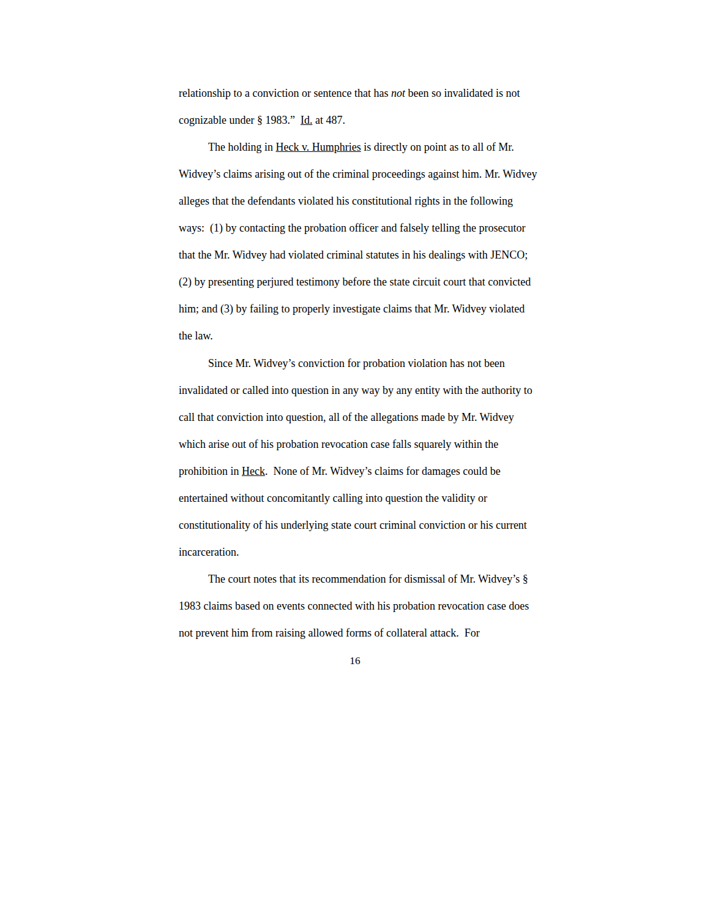relationship to a conviction or sentence that has not been so invalidated is not cognizable under § 1983.” Id. at 487.
The holding in Heck v. Humphries is directly on point as to all of Mr. Widvey’s claims arising out of the criminal proceedings against him. Mr. Widvey alleges that the defendants violated his constitutional rights in the following ways: (1) by contacting the probation officer and falsely telling the prosecutor that the Mr. Widvey had violated criminal statutes in his dealings with JENCO; (2) by presenting perjured testimony before the state circuit court that convicted him; and (3) by failing to properly investigate claims that Mr. Widvey violated the law.
Since Mr. Widvey’s conviction for probation violation has not been invalidated or called into question in any way by any entity with the authority to call that conviction into question, all of the allegations made by Mr. Widvey which arise out of his probation revocation case falls squarely within the prohibition in Heck. None of Mr. Widvey’s claims for damages could be entertained without concomitantly calling into question the validity or constitutionality of his underlying state court criminal conviction or his current incarceration.
The court notes that its recommendation for dismissal of Mr. Widvey’s § 1983 claims based on events connected with his probation revocation case does not prevent him from raising allowed forms of collateral attack. For
16